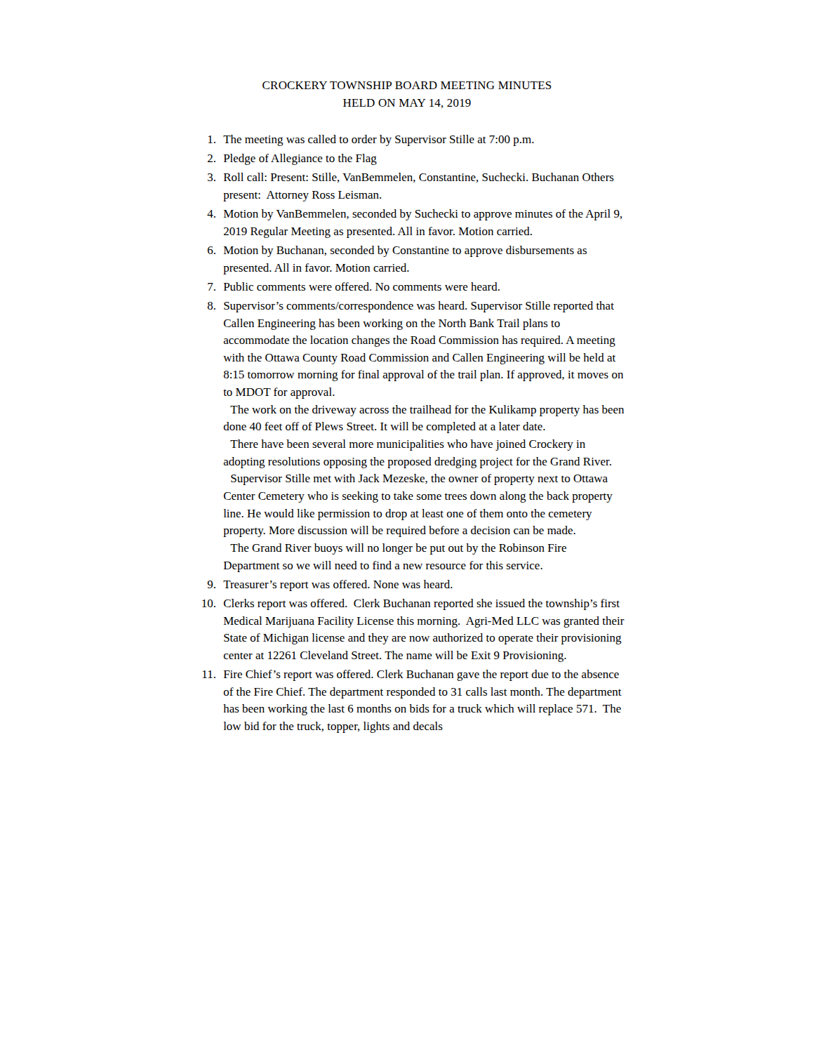CROCKERY TOWNSHIP BOARD MEETING MINUTES HELD ON MAY 14, 2019
The meeting was called to order by Supervisor Stille at 7:00 p.m.
Pledge of Allegiance to the Flag
Roll call: Present: Stille, VanBemmelen, Constantine, Suchecki. Buchanan Others present: Attorney Ross Leisman.
Motion by VanBemmelen, seconded by Suchecki to approve minutes of the April 9, 2019 Regular Meeting as presented. All in favor. Motion carried.
Motion by Buchanan, seconded by Constantine to approve disbursements as presented. All in favor. Motion carried.
Public comments were offered. No comments were heard.
Supervisor’s comments/correspondence was heard. Supervisor Stille reported that Callen Engineering has been working on the North Bank Trail plans to accommodate the location changes the Road Commission has required. A meeting with the Ottawa County Road Commission and Callen Engineering will be held at 8:15 tomorrow morning for final approval of the trail plan. If approved, it moves on to MDOT for approval.
The work on the driveway across the trailhead for the Kulikamp property has been done 40 feet off of Plews Street. It will be completed at a later date.
There have been several more municipalities who have joined Crockery in adopting resolutions opposing the proposed dredging project for the Grand River.
Supervisor Stille met with Jack Mezeske, the owner of property next to Ottawa Center Cemetery who is seeking to take some trees down along the back property line. He would like permission to drop at least one of them onto the cemetery property. More discussion will be required before a decision can be made.
The Grand River buoys will no longer be put out by the Robinson Fire Department so we will need to find a new resource for this service.
Treasurer’s report was offered. None was heard.
Clerks report was offered. Clerk Buchanan reported she issued the township’s first Medical Marijuana Facility License this morning. Agri-Med LLC was granted their State of Michigan license and they are now authorized to operate their provisioning center at 12261 Cleveland Street. The name will be Exit 9 Provisioning.
Fire Chief’s report was offered. Clerk Buchanan gave the report due to the absence of the Fire Chief. The department responded to 31 calls last month. The department has been working the last 6 months on bids for a truck which will replace 571. The low bid for the truck, topper, lights and decals